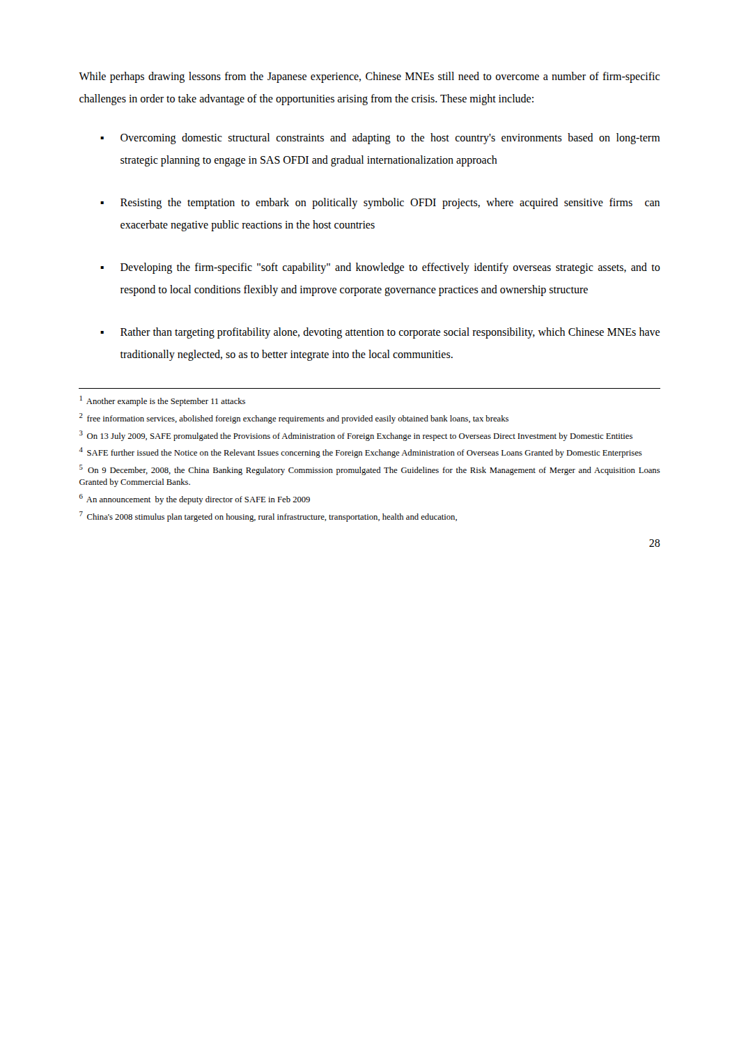While perhaps drawing lessons from the Japanese experience, Chinese MNEs still need to overcome a number of firm-specific challenges in order to take advantage of the opportunities arising from the crisis. These might include:
Overcoming domestic structural constraints and adapting to the host country's environments based on long-term strategic planning to engage in SAS OFDI and gradual internationalization approach
Resisting the temptation to embark on politically symbolic OFDI projects, where acquired sensitive firms can exacerbate negative public reactions in the host countries
Developing the firm-specific "soft capability" and knowledge to effectively identify overseas strategic assets, and to respond to local conditions flexibly and improve corporate governance practices and ownership structure
Rather than targeting profitability alone, devoting attention to corporate social responsibility, which Chinese MNEs have traditionally neglected, so as to better integrate into the local communities.
1 Another example is the September 11 attacks
2 free information services, abolished foreign exchange requirements and provided easily obtained bank loans, tax breaks
3 On 13 July 2009, SAFE promulgated the Provisions of Administration of Foreign Exchange in respect to Overseas Direct Investment by Domestic Entities
4 SAFE further issued the Notice on the Relevant Issues concerning the Foreign Exchange Administration of Overseas Loans Granted by Domestic Enterprises
5 On 9 December, 2008, the China Banking Regulatory Commission promulgated The Guidelines for the Risk Management of Merger and Acquisition Loans Granted by Commercial Banks.
6 An announcement by the deputy director of SAFE in Feb 2009
7 China's 2008 stimulus plan targeted on housing, rural infrastructure, transportation, health and education,
28